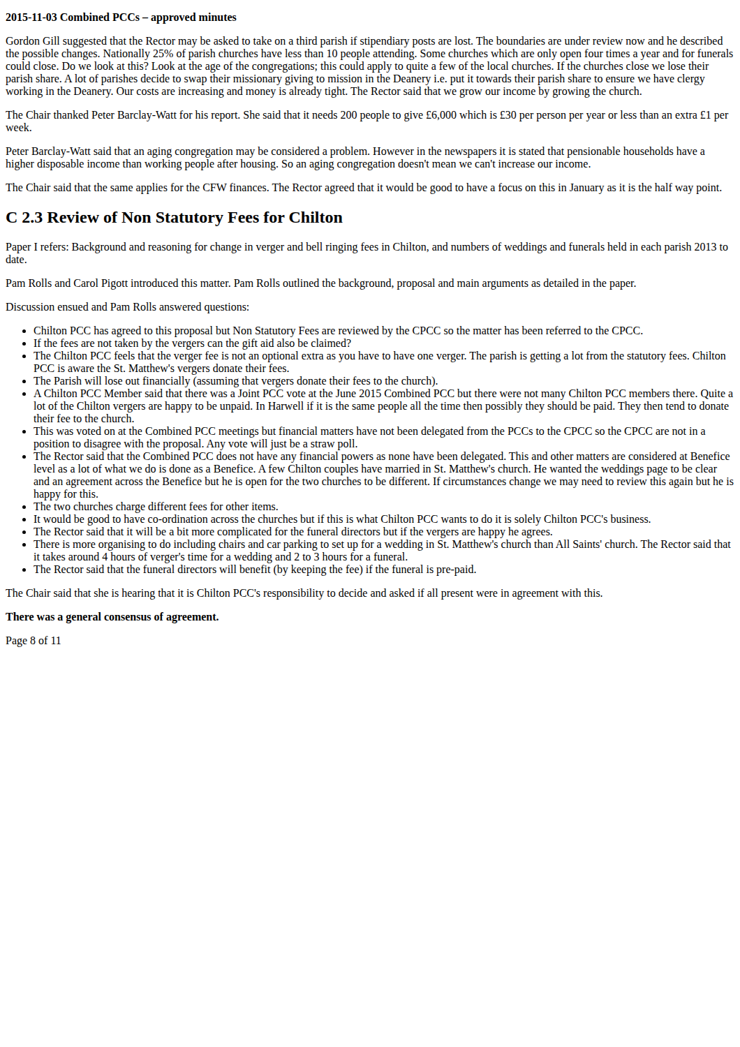2015-11-03 Combined PCCs – approved minutes
Gordon Gill suggested that the Rector may be asked to take on a third parish if stipendiary posts are lost. The boundaries are under review now and he described the possible changes. Nationally 25% of parish churches have less than 10 people attending. Some churches which are only open four times a year and for funerals could close. Do we look at this? Look at the age of the congregations; this could apply to quite a few of the local churches. If the churches close we lose their parish share. A lot of parishes decide to swap their missionary giving to mission in the Deanery i.e. put it towards their parish share to ensure we have clergy working in the Deanery. Our costs are increasing and money is already tight. The Rector said that we grow our income by growing the church.
The Chair thanked Peter Barclay-Watt for his report. She said that it needs 200 people to give £6,000 which is £30 per person per year or less than an extra £1 per week.
Peter Barclay-Watt said that an aging congregation may be considered a problem. However in the newspapers it is stated that pensionable households have a higher disposable income than working people after housing. So an aging congregation doesn't mean we can't increase our income.
The Chair said that the same applies for the CFW finances. The Rector agreed that it would be good to have a focus on this in January as it is the half way point.
C 2.3 Review of Non Statutory Fees for Chilton
Paper I refers: Background and reasoning for change in verger and bell ringing fees in Chilton, and numbers of weddings and funerals held in each parish 2013 to date.
Pam Rolls and Carol Pigott introduced this matter. Pam Rolls outlined the background, proposal and main arguments as detailed in the paper.
Discussion ensued and Pam Rolls answered questions:
Chilton PCC has agreed to this proposal but Non Statutory Fees are reviewed by the CPCC so the matter has been referred to the CPCC.
If the fees are not taken by the vergers can the gift aid also be claimed?
The Chilton PCC feels that the verger fee is not an optional extra as you have to have one verger. The parish is getting a lot from the statutory fees. Chilton PCC is aware the St. Matthew's vergers donate their fees.
The Parish will lose out financially (assuming that vergers donate their fees to the church).
A Chilton PCC Member said that there was a Joint PCC vote at the June 2015 Combined PCC but there were not many Chilton PCC members there. Quite a lot of the Chilton vergers are happy to be unpaid. In Harwell if it is the same people all the time then possibly they should be paid. They then tend to donate their fee to the church.
This was voted on at the Combined PCC meetings but financial matters have not been delegated from the PCCs to the CPCC so the CPCC are not in a position to disagree with the proposal. Any vote will just be a straw poll.
The Rector said that the Combined PCC does not have any financial powers as none have been delegated. This and other matters are considered at Benefice level as a lot of what we do is done as a Benefice. A few Chilton couples have married in St. Matthew's church. He wanted the weddings page to be clear and an agreement across the Benefice but he is open for the two churches to be different. If circumstances change we may need to review this again but he is happy for this.
The two churches charge different fees for other items.
It would be good to have co-ordination across the churches but if this is what Chilton PCC wants to do it is solely Chilton PCC's business.
The Rector said that it will be a bit more complicated for the funeral directors but if the vergers are happy he agrees.
There is more organising to do including chairs and car parking to set up for a wedding in St. Matthew's church than All Saints' church. The Rector said that it takes around 4 hours of verger's time for a wedding and 2 to 3 hours for a funeral.
The Rector said that the funeral directors will benefit (by keeping the fee) if the funeral is pre-paid.
The Chair said that she is hearing that it is Chilton PCC's responsibility to decide and asked if all present were in agreement with this.
There was a general consensus of agreement.
Page 8 of 11